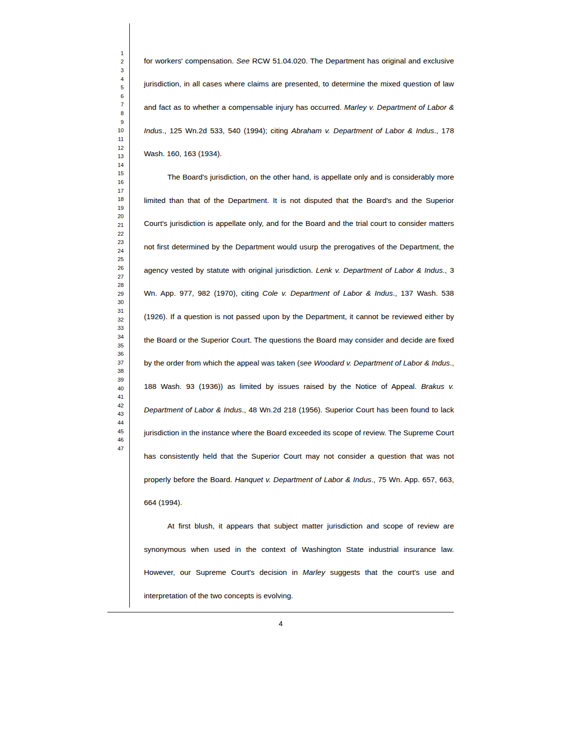1
2
3
4
5
6
7
8
9
10
11
12
13
14
15
16
17
18
19
20
21
22
23
24
25
26
27
28
29
30
31
32
33
34
35
36
37
38
39
40
41
42
43
44
45
46
47
for workers' compensation. See RCW 51.04.020. The Department has original and exclusive jurisdiction, in all cases where claims are presented, to determine the mixed question of law and fact as to whether a compensable injury has occurred. Marley v. Department of Labor & Indus., 125 Wn.2d 533, 540 (1994); citing Abraham v. Department of Labor & Indus., 178 Wash. 160, 163 (1934).
The Board's jurisdiction, on the other hand, is appellate only and is considerably more limited than that of the Department. It is not disputed that the Board's and the Superior Court's jurisdiction is appellate only, and for the Board and the trial court to consider matters not first determined by the Department would usurp the prerogatives of the Department, the agency vested by statute with original jurisdiction. Lenk v. Department of Labor & Indus., 3 Wn. App. 977, 982 (1970), citing Cole v. Department of Labor & Indus., 137 Wash. 538 (1926). If a question is not passed upon by the Department, it cannot be reviewed either by the Board or the Superior Court. The questions the Board may consider and decide are fixed by the order from which the appeal was taken (see Woodard v. Department of Labor & Indus., 188 Wash. 93 (1936)) as limited by issues raised by the Notice of Appeal. Brakus v. Department of Labor & Indus., 48 Wn.2d 218 (1956). Superior Court has been found to lack jurisdiction in the instance where the Board exceeded its scope of review. The Supreme Court has consistently held that the Superior Court may not consider a question that was not properly before the Board. Hanquet v. Department of Labor & Indus., 75 Wn. App. 657, 663, 664 (1994).
At first blush, it appears that subject matter jurisdiction and scope of review are synonymous when used in the context of Washington State industrial insurance law. However, our Supreme Court's decision in Marley suggests that the court's use and interpretation of the two concepts is evolving.
4